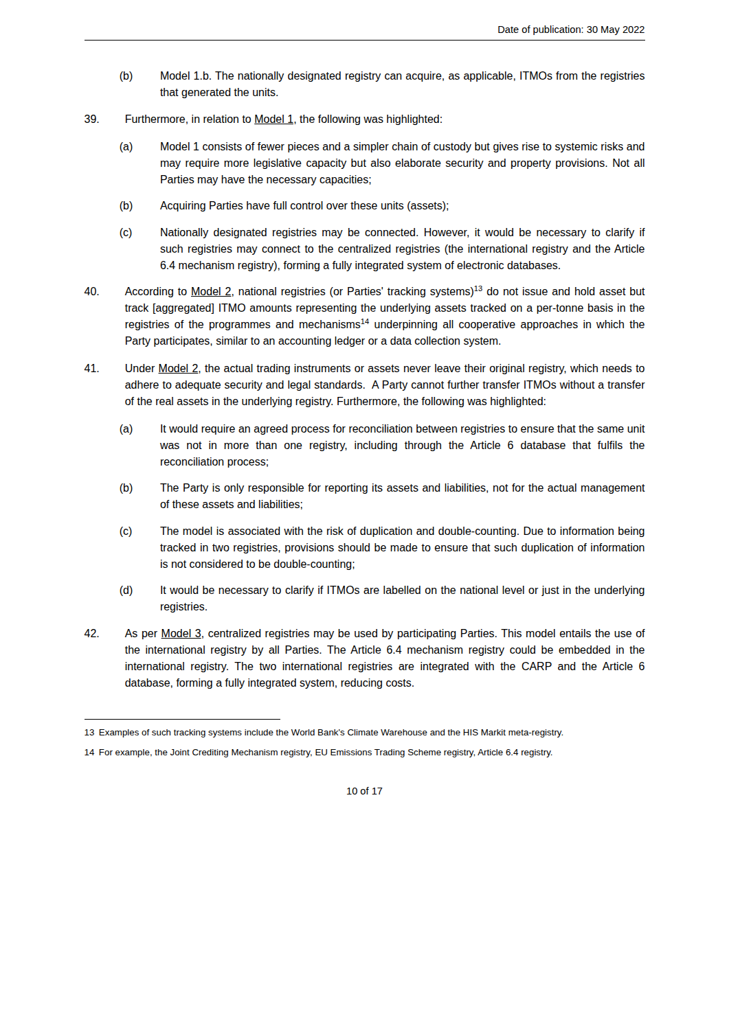Date of publication: 30 May 2022
(b)
Model 1.b. The nationally designated registry can acquire, as applicable, ITMOs from the registries that generated the units.
39.
Furthermore, in relation to Model 1, the following was highlighted:
(a)
Model 1 consists of fewer pieces and a simpler chain of custody but gives rise to systemic risks and may require more legislative capacity but also elaborate security and property provisions. Not all Parties may have the necessary capacities;
(b)
Acquiring Parties have full control over these units (assets);
(c)
Nationally designated registries may be connected. However, it would be necessary to clarify if such registries may connect to the centralized registries (the international registry and the Article 6.4 mechanism registry), forming a fully integrated system of electronic databases.
40.
According to Model 2, national registries (or Parties' tracking systems)13 do not issue and hold asset but track [aggregated] ITMO amounts representing the underlying assets tracked on a per-tonne basis in the registries of the programmes and mechanisms14 underpinning all cooperative approaches in which the Party participates, similar to an accounting ledger or a data collection system.
41.
Under Model 2, the actual trading instruments or assets never leave their original registry, which needs to adhere to adequate security and legal standards. A Party cannot further transfer ITMOs without a transfer of the real assets in the underlying registry. Furthermore, the following was highlighted:
(a)
It would require an agreed process for reconciliation between registries to ensure that the same unit was not in more than one registry, including through the Article 6 database that fulfils the reconciliation process;
(b)
The Party is only responsible for reporting its assets and liabilities, not for the actual management of these assets and liabilities;
(c)
The model is associated with the risk of duplication and double-counting. Due to information being tracked in two registries, provisions should be made to ensure that such duplication of information is not considered to be double-counting;
(d)
It would be necessary to clarify if ITMOs are labelled on the national level or just in the underlying registries.
42.
As per Model 3, centralized registries may be used by participating Parties. This model entails the use of the international registry by all Parties. The Article 6.4 mechanism registry could be embedded in the international registry. The two international registries are integrated with the CARP and the Article 6 database, forming a fully integrated system, reducing costs.
13
Examples of such tracking systems include the World Bank's Climate Warehouse and the HIS Markit meta-registry.
14
For example, the Joint Crediting Mechanism registry, EU Emissions Trading Scheme registry, Article 6.4 registry.
10 of 17